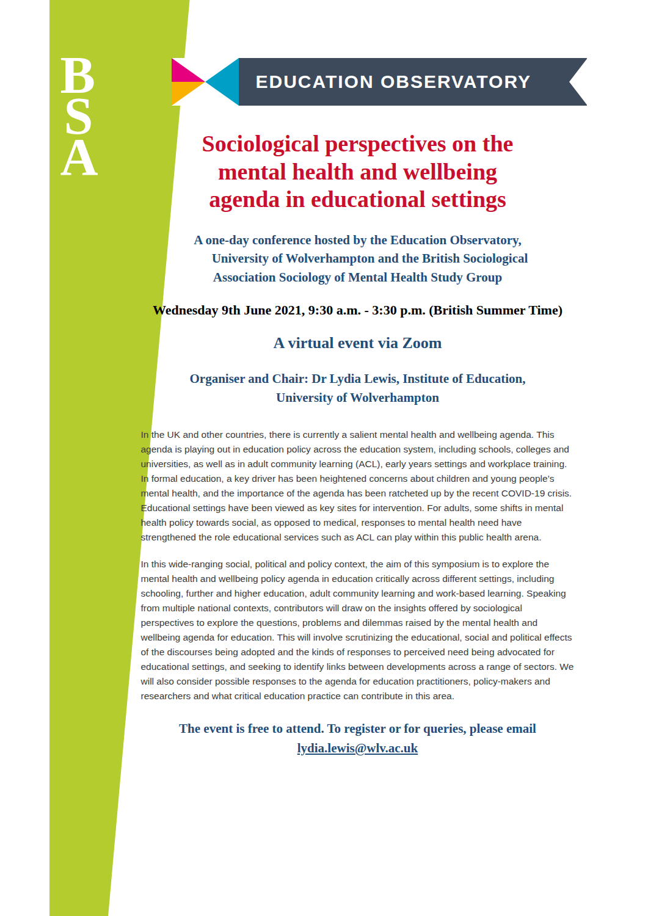B S A
EDUCATION OBSERVATORY
Sociological perspectives on the
mental health and wellbeing
agenda in educational settings
A one-day conference hosted by the Education Observatory, University of Wolverhampton and the British Sociological Association Sociology of Mental Health Study Group
Wednesday 9th June 2021, 9:30 a.m. - 3:30 p.m. (British Summer Time)
A virtual event via Zoom
Organiser and Chair: Dr Lydia Lewis, Institute of Education,
University of Wolverhampton
In the UK and other countries, there is currently a salient mental health and wellbeing agenda. This agenda is playing out in education policy across the education system, including schools, colleges and universities, as well as in adult community learning (ACL), early years settings and workplace training. In formal education, a key driver has been heightened concerns about children and young people’s mental health, and the importance of the agenda has been ratcheted up by the recent COVID-19 crisis. Educational settings have been viewed as key sites for intervention. For adults, some shifts in mental health policy towards social, as opposed to medical, responses to mental health need have strengthened the role educational services such as ACL can play within this public health arena.
In this wide-ranging social, political and policy context, the aim of this symposium is to explore the mental health and wellbeing policy agenda in education critically across different settings, including schooling, further and higher education, adult community learning and work-based learning. Speaking from multiple national contexts, contributors will draw on the insights offered by sociological perspectives to explore the questions, problems and dilemmas raised by the mental health and wellbeing agenda for education. This will involve scrutinizing the educational, social and political effects of the discourses being adopted and the kinds of responses to perceived need being advocated for educational settings, and seeking to identify links between developments across a range of sectors. We will also consider possible responses to the agenda for education practitioners, policy-makers and researchers and what critical education practice can contribute in this area.
The event is free to attend. To register or for queries, please email
lydia.lewis@wlv.ac.uk